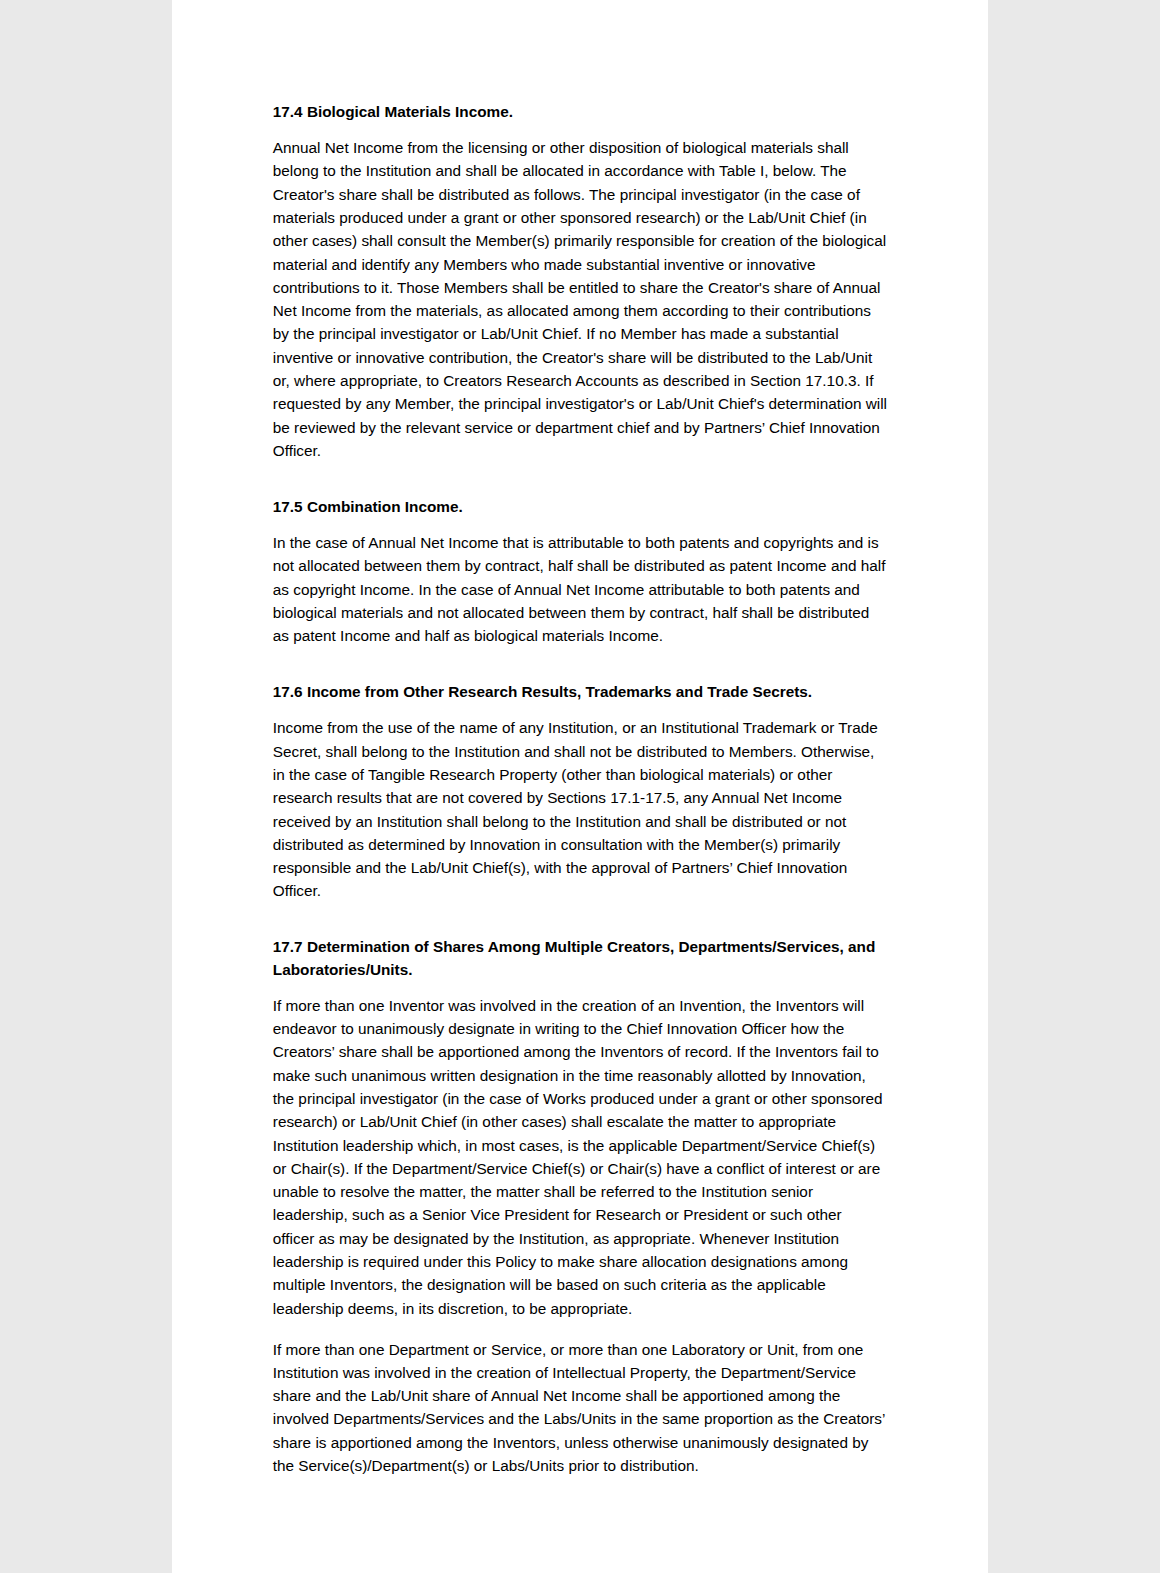17.4 Biological Materials Income.
Annual Net Income from the licensing or other disposition of biological materials shall belong to the Institution and shall be allocated in accordance with Table I, below. The Creator's share shall be distributed as follows. The principal investigator (in the case of materials produced under a grant or other sponsored research) or the Lab/Unit Chief (in other cases) shall consult the Member(s) primarily responsible for creation of the biological material and identify any Members who made substantial inventive or innovative contributions to it. Those Members shall be entitled to share the Creator's share of Annual Net Income from the materials, as allocated among them according to their contributions by the principal investigator or Lab/Unit Chief. If no Member has made a substantial inventive or innovative contribution, the Creator's share will be distributed to the Lab/Unit or, where appropriate, to Creators Research Accounts as described in Section 17.10.3. If requested by any Member, the principal investigator's or Lab/Unit Chief's determination will be reviewed by the relevant service or department chief and by Partners’ Chief Innovation Officer.
17.5 Combination Income.
In the case of Annual Net Income that is attributable to both patents and copyrights and is not allocated between them by contract, half shall be distributed as patent Income and half as copyright Income. In the case of Annual Net Income attributable to both patents and biological materials and not allocated between them by contract, half shall be distributed as patent Income and half as biological materials Income.
17.6 Income from Other Research Results, Trademarks and Trade Secrets.
Income from the use of the name of any Institution, or an Institutional Trademark or Trade Secret, shall belong to the Institution and shall not be distributed to Members. Otherwise, in the case of Tangible Research Property (other than biological materials) or other research results that are not covered by Sections 17.1-17.5, any Annual Net Income received by an Institution shall belong to the Institution and shall be distributed or not distributed as determined by Innovation in consultation with the Member(s) primarily responsible and the Lab/Unit Chief(s), with the approval of Partners’ Chief Innovation Officer.
17.7 Determination of Shares Among Multiple Creators, Departments/Services, and Laboratories/Units.
If more than one Inventor was involved in the creation of an Invention, the Inventors will endeavor to unanimously designate in writing to the Chief Innovation Officer how the Creators’ share shall be apportioned among the Inventors of record. If the Inventors fail to make such unanimous written designation in the time reasonably allotted by Innovation, the principal investigator (in the case of Works produced under a grant or other sponsored research) or Lab/Unit Chief (in other cases) shall escalate the matter to appropriate Institution leadership which, in most cases, is the applicable Department/Service Chief(s) or Chair(s). If the Department/Service Chief(s) or Chair(s) have a conflict of interest or are unable to resolve the matter, the matter shall be referred to the Institution senior leadership, such as a Senior Vice President for Research or President or such other officer as may be designated by the Institution, as appropriate. Whenever Institution leadership is required under this Policy to make share allocation designations among multiple Inventors, the designation will be based on such criteria as the applicable leadership deems, in its discretion, to be appropriate.
If more than one Department or Service, or more than one Laboratory or Unit, from one Institution was involved in the creation of Intellectual Property, the Department/Service share and the Lab/Unit share of Annual Net Income shall be apportioned among the involved Departments/Services and the Labs/Units in the same proportion as the Creators’ share is apportioned among the Inventors, unless otherwise unanimously designated by the Service(s)/Department(s) or Labs/Units prior to distribution.